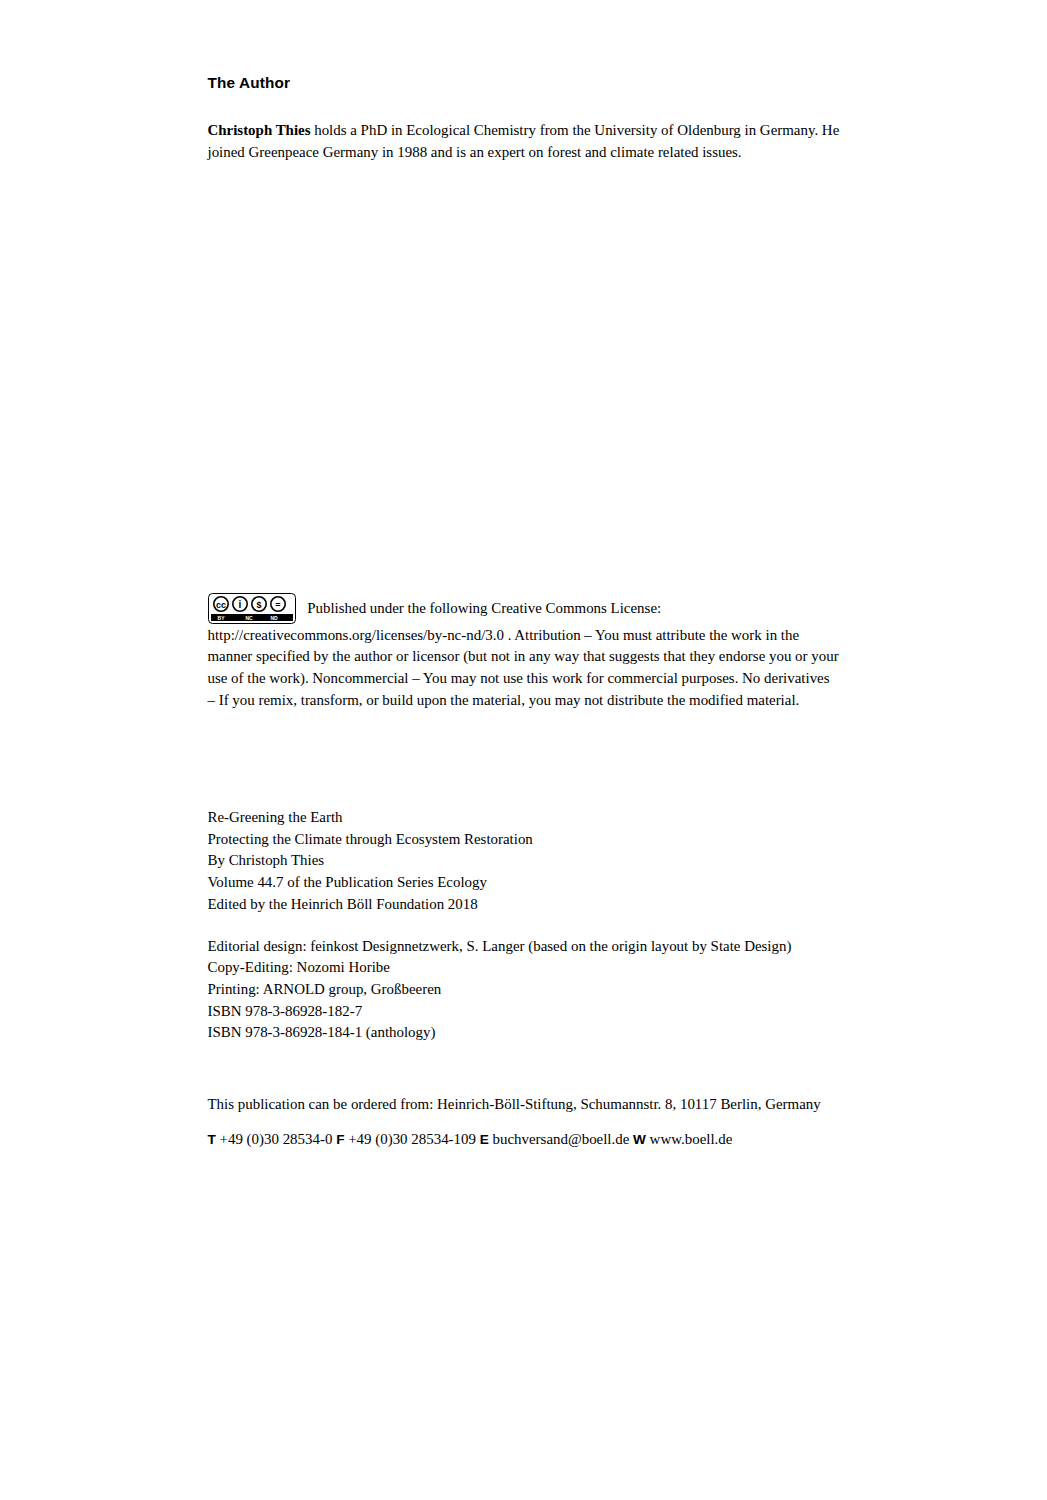The Author
Christoph Thies holds a PhD in Ecological Chemistry from the University of Oldenburg in Germany. He joined Greenpeace Germany in 1988 and is an expert on forest and climate related issues.
cc i $ = BY NC ND Published under the following Creative Commons License:
http://creativecommons.org/licenses/by-nc-nd/3.0 . Attribution – You must attribute the work in the manner specified by the author or licensor (but not in any way that suggests that they endorse you or your use of the work). Noncommercial – You may not use this work for commercial purposes. No derivatives – If you remix, transform, or build upon the material, you may not distribute the modified material.
Re-Greening the Earth
Protecting the Climate through Ecosystem Restoration
By Christoph Thies
Volume 44.7 of the Publication Series Ecology
Edited by the Heinrich Böll Foundation 2018
Editorial design: feinkost Designnetzwerk, S. Langer (based on the origin layout by State Design)
Copy-Editing: Nozomi Horibe
Printing: ARNOLD group, Großbeeren
ISBN 978-3-86928-182-7
ISBN 978-3-86928-184-1 (anthology)
This publication can be ordered from: Heinrich-Böll-Stiftung, Schumannstr. 8, 10117 Berlin, Germany
T +49 (0)30 28534-0 F +49 (0)30 28534-109 E buchversand@boell.de W www.boell.de